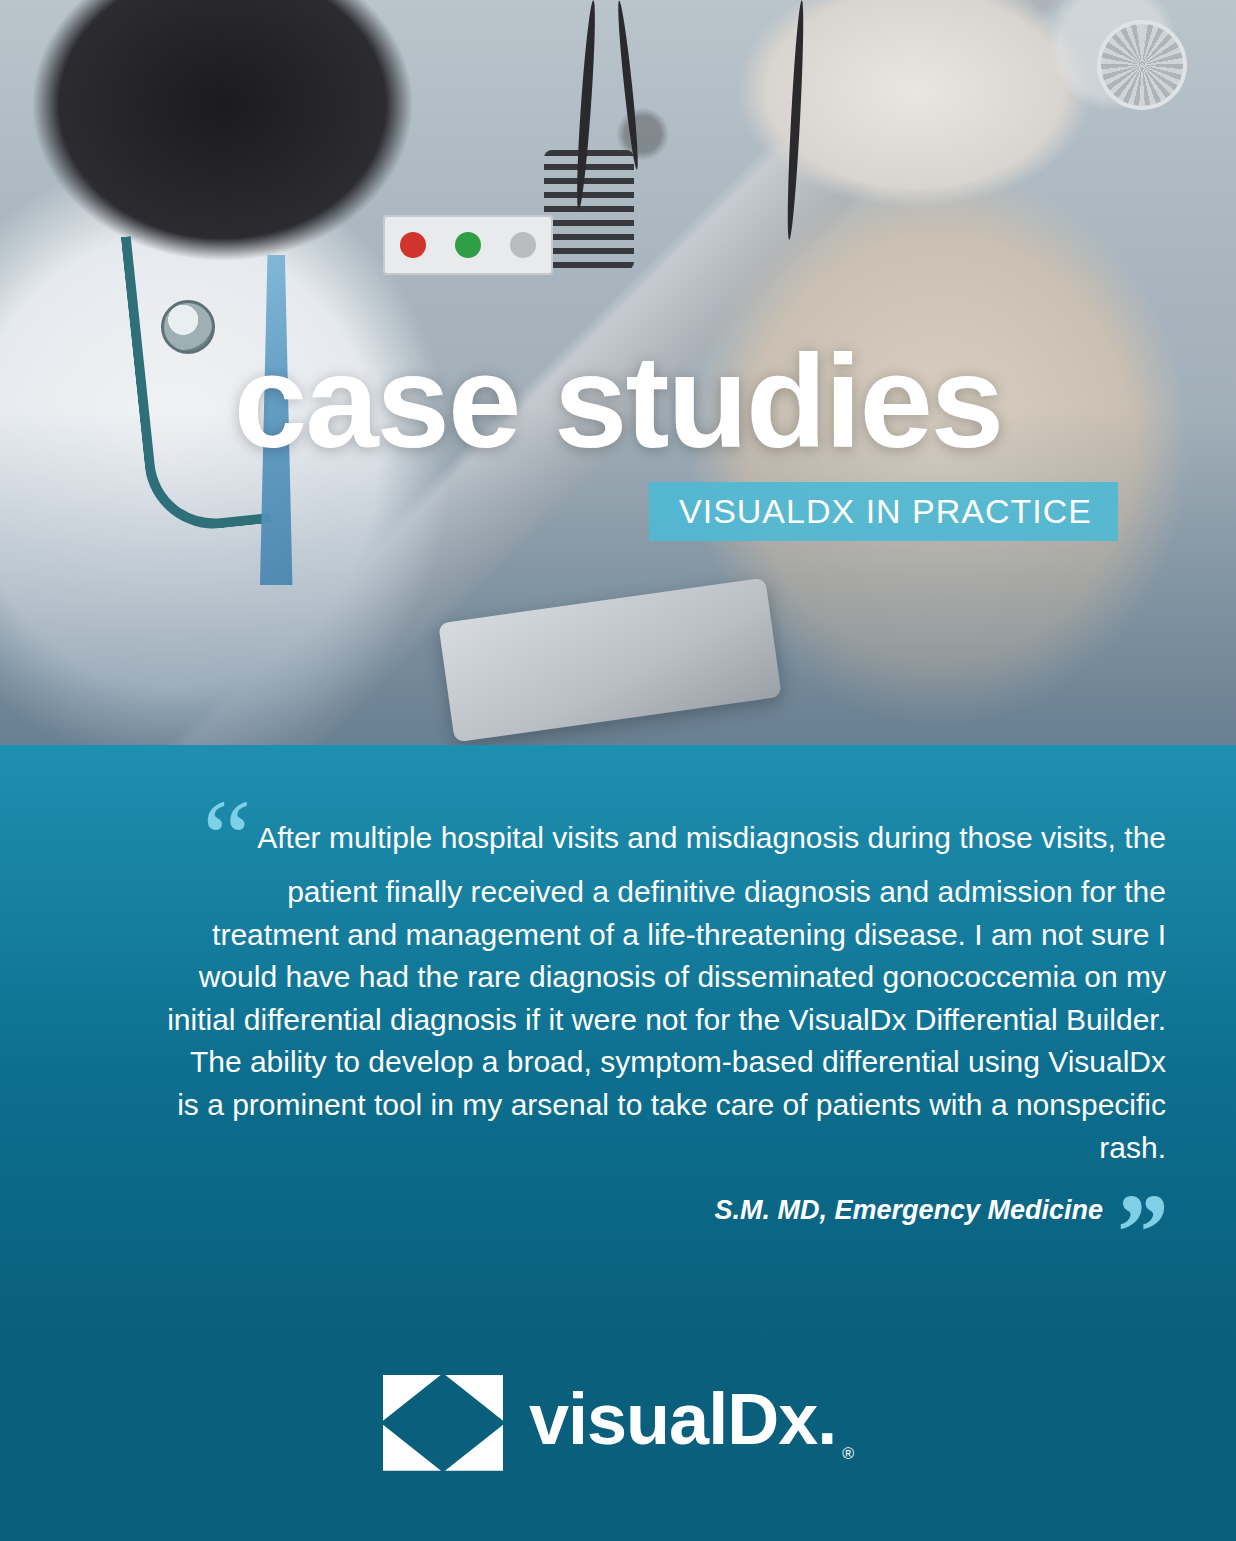case studies
VisualDx in Practice
“After multiple hospital visits and misdiagnosis during those visits, the patient finally received a definitive diagnosis and admission for the treatment and management of a life-threatening disease. I am not sure I would have had the rare diagnosis of disseminated gonococcemia on my initial differential diagnosis if it were not for the VisualDx Differential Builder. The ability to develop a broad, symptom-based differential using VisualDx is a prominent tool in my arsenal to take care of patients with a nonspecific rash.
S.M. MD, Emergency Medicine”
visualDx.®